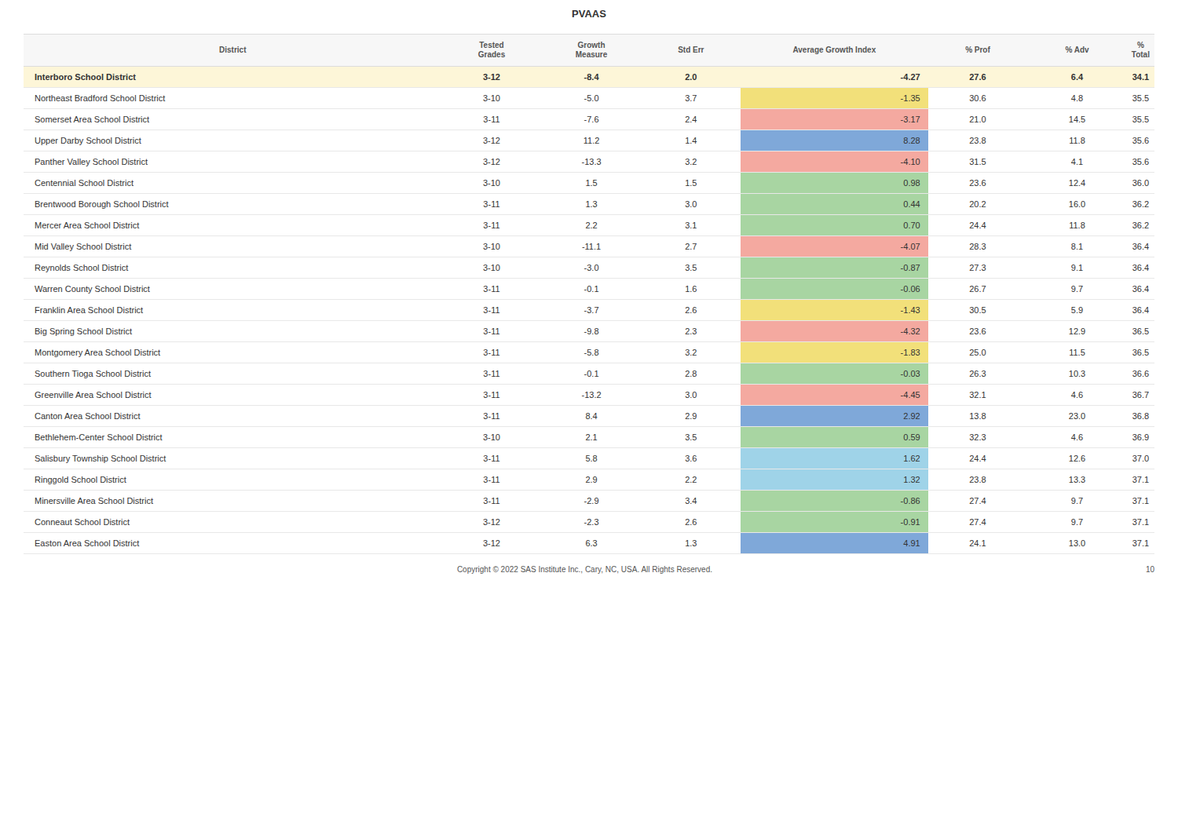PVAAS
| District | Tested Grades | Growth Measure | Std Err | Average Growth Index | % Prof | % Adv | % Total |
| --- | --- | --- | --- | --- | --- | --- | --- |
| Interboro School District | 3-12 | -8.4 | 2.0 | -4.27 | 27.6 | 6.4 | 34.1 |
| Northeast Bradford School District | 3-10 | -5.0 | 3.7 | -1.35 | 30.6 | 4.8 | 35.5 |
| Somerset Area School District | 3-11 | -7.6 | 2.4 | -3.17 | 21.0 | 14.5 | 35.5 |
| Upper Darby School District | 3-12 | 11.2 | 1.4 | 8.28 | 23.8 | 11.8 | 35.6 |
| Panther Valley School District | 3-12 | -13.3 | 3.2 | -4.10 | 31.5 | 4.1 | 35.6 |
| Centennial School District | 3-10 | 1.5 | 1.5 | 0.98 | 23.6 | 12.4 | 36.0 |
| Brentwood Borough School District | 3-11 | 1.3 | 3.0 | 0.44 | 20.2 | 16.0 | 36.2 |
| Mercer Area School District | 3-11 | 2.2 | 3.1 | 0.70 | 24.4 | 11.8 | 36.2 |
| Mid Valley School District | 3-10 | -11.1 | 2.7 | -4.07 | 28.3 | 8.1 | 36.4 |
| Reynolds School District | 3-10 | -3.0 | 3.5 | -0.87 | 27.3 | 9.1 | 36.4 |
| Warren County School District | 3-11 | -0.1 | 1.6 | -0.06 | 26.7 | 9.7 | 36.4 |
| Franklin Area School District | 3-11 | -3.7 | 2.6 | -1.43 | 30.5 | 5.9 | 36.4 |
| Big Spring School District | 3-11 | -9.8 | 2.3 | -4.32 | 23.6 | 12.9 | 36.5 |
| Montgomery Area School District | 3-11 | -5.8 | 3.2 | -1.83 | 25.0 | 11.5 | 36.5 |
| Southern Tioga School District | 3-11 | -0.1 | 2.8 | -0.03 | 26.3 | 10.3 | 36.6 |
| Greenville Area School District | 3-11 | -13.2 | 3.0 | -4.45 | 32.1 | 4.6 | 36.7 |
| Canton Area School District | 3-11 | 8.4 | 2.9 | 2.92 | 13.8 | 23.0 | 36.8 |
| Bethlehem-Center School District | 3-10 | 2.1 | 3.5 | 0.59 | 32.3 | 4.6 | 36.9 |
| Salisbury Township School District | 3-11 | 5.8 | 3.6 | 1.62 | 24.4 | 12.6 | 37.0 |
| Ringgold School District | 3-11 | 2.9 | 2.2 | 1.32 | 23.8 | 13.3 | 37.1 |
| Minersville Area School District | 3-11 | -2.9 | 3.4 | -0.86 | 27.4 | 9.7 | 37.1 |
| Conneaut School District | 3-12 | -2.3 | 2.6 | -0.91 | 27.4 | 9.7 | 37.1 |
| Easton Area School District | 3-12 | 6.3 | 1.3 | 4.91 | 24.1 | 13.0 | 37.1 |
Copyright © 2022 SAS Institute Inc., Cary, NC, USA. All Rights Reserved.
10